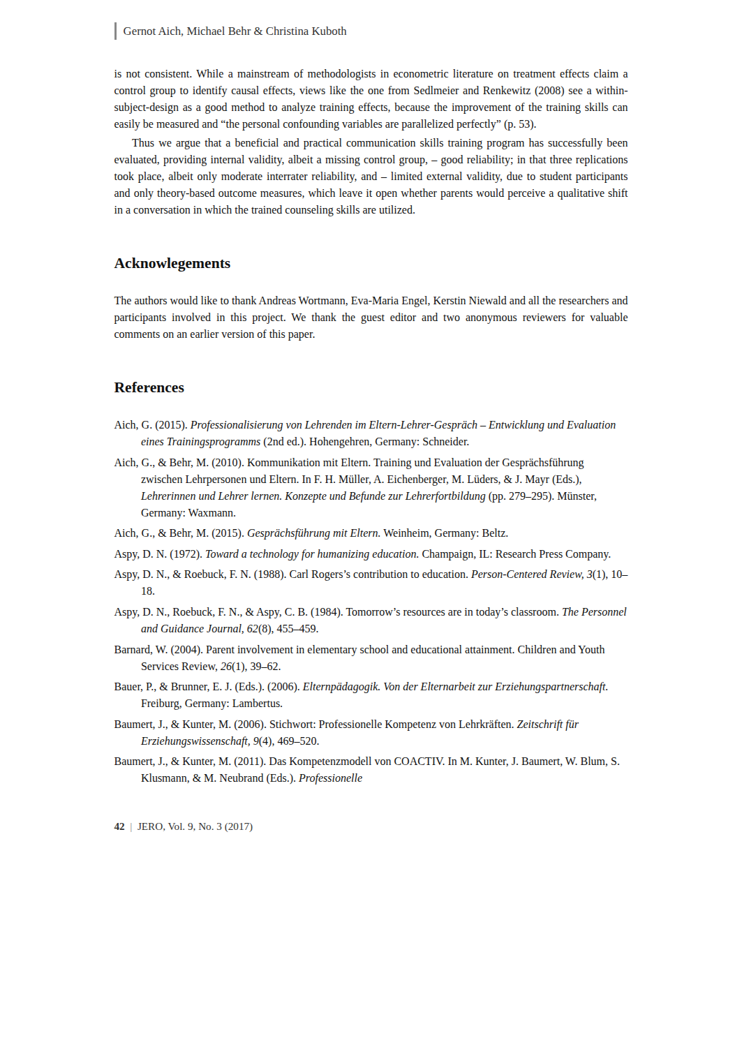Gernot Aich, Michael Behr & Christina Kuboth
is not consistent. While a mainstream of methodologists in econometric literature on treatment effects claim a control group to identify causal effects, views like the one from Sedlmeier and Renkewitz (2008) see a within-subject-design as a good method to analyze training effects, because the improvement of the training skills can easily be measured and “the personal confounding variables are parallelized perfectly” (p. 53).
Thus we argue that a beneficial and practical communication skills training program has successfully been evaluated, providing internal validity, albeit a missing control group, – good reliability; in that three replications took place, albeit only moderate interrater reliability, and – limited external validity, due to student participants and only theory-based outcome measures, which leave it open whether parents would perceive a qualitative shift in a conversation in which the trained counseling skills are utilized.
Acknowlegements
The authors would like to thank Andreas Wortmann, Eva-Maria Engel, Kerstin Niewald and all the researchers and participants involved in this project. We thank the guest editor and two anonymous reviewers for valuable comments on an earlier version of this paper.
References
Aich, G. (2015). Professionalisierung von Lehrenden im Eltern-Lehrer-Gespräch – Entwicklung und Evaluation eines Trainingsprogramms (2nd ed.). Hohengehren, Germany: Schneider.
Aich, G., & Behr, M. (2010). Kommunikation mit Eltern. Training und Evaluation der Gesprächsführung zwischen Lehrpersonen und Eltern. In F. H. Müller, A. Eichenberger, M. Lüders, & J. Mayr (Eds.), Lehrerinnen und Lehrer lernen. Konzepte und Befunde zur Lehrerfortbildung (pp. 279–295). Münster, Germany: Waxmann.
Aich, G., & Behr, M. (2015). Gesprächsführung mit Eltern. Weinheim, Germany: Beltz.
Aspy, D. N. (1972). Toward a technology for humanizing education. Champaign, IL: Research Press Company.
Aspy, D. N., & Roebuck, F. N. (1988). Carl Rogers’s contribution to education. Person-Centered Review, 3(1), 10–18.
Aspy, D. N., Roebuck, F. N., & Aspy, C. B. (1984). Tomorrow’s resources are in today’s classroom. The Personnel and Guidance Journal, 62(8), 455–459.
Barnard, W. (2004). Parent involvement in elementary school and educational attainment. Children and Youth Services Review, 26(1), 39–62.
Bauer, P., & Brunner, E. J. (Eds.). (2006). Elternpädagogik. Von der Elternarbeit zur Erziehungspartnerschaft. Freiburg, Germany: Lambertus.
Baumert, J., & Kunter, M. (2006). Stichwort: Professionelle Kompetenz von Lehrkräften. Zeitschrift für Erziehungswissenschaft, 9(4), 469–520.
Baumert, J., & Kunter, M. (2011). Das Kompetenzmodell von COACTIV. In M. Kunter, J. Baumert, W. Blum, S. Klusmann, & M. Neubrand (Eds.). Professionelle
42|JERO, Vol. 9, No. 3 (2017)